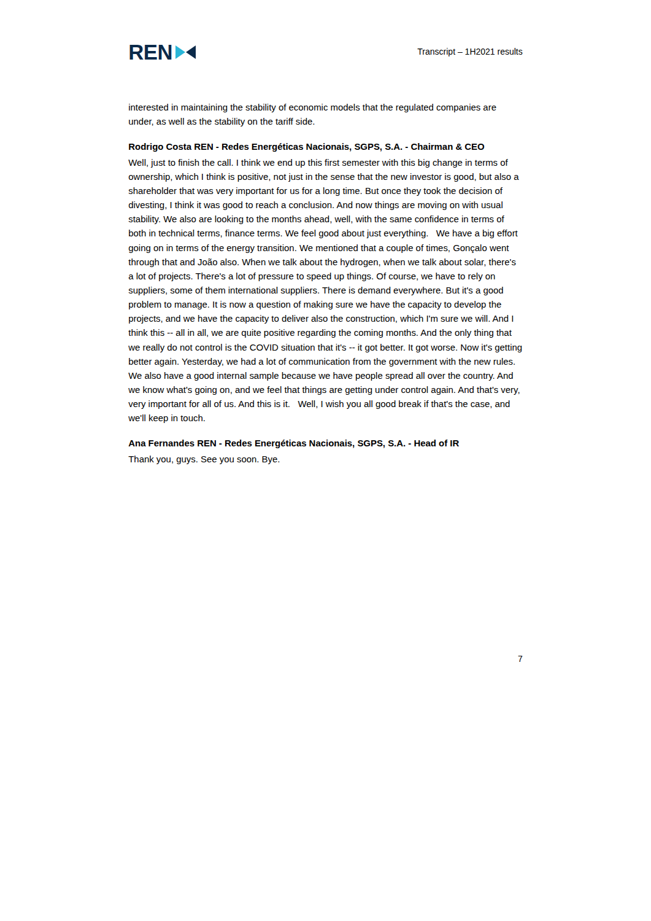REN
Transcript – 1H2021 results
interested in maintaining the stability of economic models that the regulated companies are under, as well as the stability on the tariff side.
Rodrigo Costa REN - Redes Energéticas Nacionais, SGPS, S.A. - Chairman & CEO
Well, just to finish the call. I think we end up this first semester with this big change in terms of ownership, which I think is positive, not just in the sense that the new investor is good, but also a shareholder that was very important for us for a long time. But once they took the decision of divesting, I think it was good to reach a conclusion. And now things are moving on with usual stability. We also are looking to the months ahead, well, with the same confidence in terms of both in technical terms, finance terms. We feel good about just everything. We have a big effort going on in terms of the energy transition. We mentioned that a couple of times, Gonçalo went through that and João also. When we talk about the hydrogen, when we talk about solar, there's a lot of projects. There's a lot of pressure to speed up things. Of course, we have to rely on suppliers, some of them international suppliers. There is demand everywhere. But it's a good problem to manage. It is now a question of making sure we have the capacity to develop the projects, and we have the capacity to deliver also the construction, which I'm sure we will. And I think this -- all in all, we are quite positive regarding the coming months. And the only thing that we really do not control is the COVID situation that it's -- it got better. It got worse. Now it's getting better again. Yesterday, we had a lot of communication from the government with the new rules. We also have a good internal sample because we have people spread all over the country. And we know what's going on, and we feel that things are getting under control again. And that's very, very important for all of us. And this is it. Well, I wish you all good break if that's the case, and we'll keep in touch.
Ana Fernandes REN - Redes Energéticas Nacionais, SGPS, S.A. - Head of IR
Thank you, guys. See you soon. Bye.
7